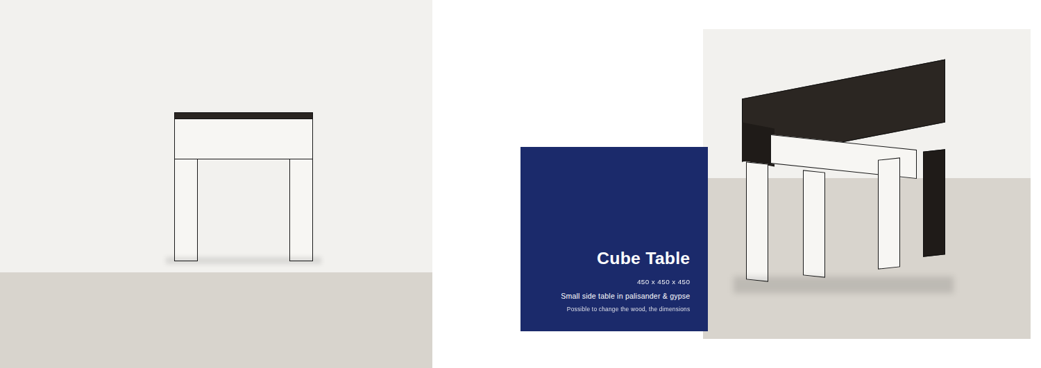Cube Table
450 x 450 x 450
Small side table in palisander & gypse
Possible to change the wood, the dimensions